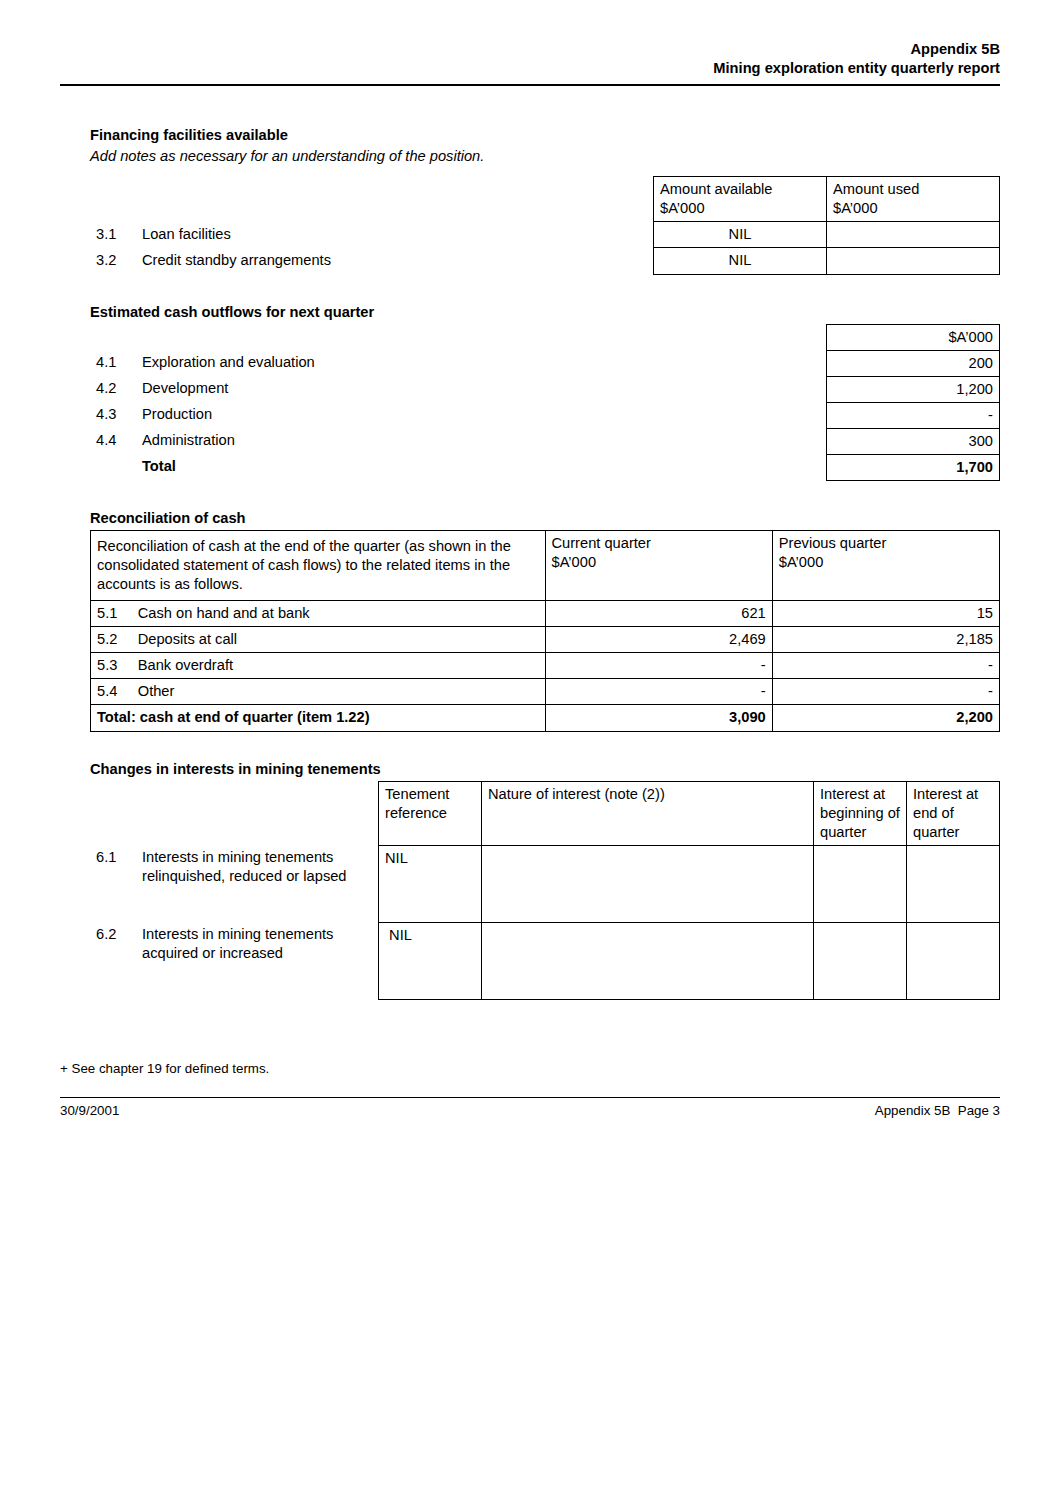Appendix 5B
Mining exploration entity quarterly report
Financing facilities available
Add notes as necessary for an understanding of the position.
| | | Amount available $A’000 | Amount used $A’000 |
| 3.1 | Loan facilities | NIL | |
| 3.2 | Credit standby arrangements | NIL | |
Estimated cash outflows for next quarter
| | | $A’000 |
| 4.1 | Exploration and evaluation | 200 |
| 4.2 | Development | 1,200 |
| 4.3 | Production | - |
| 4.4 | Administration | 300 |
| | Total | 1,700 |
Reconciliation of cash
| Reconciliation of cash at the end of the quarter (as shown in the consolidated statement of cash flows) to the related items in the accounts is as follows. | Current quarter $A’000 | Previous quarter $A’000 |
| 5.1 Cash on hand and at bank | 621 | 15 |
| 5.2 Deposits at call | 2,469 | 2,185 |
| 5.3 Bank overdraft | - | - |
| 5.4 Other | - | - |
| Total: cash at end of quarter (item 1.22) | 3,090 | 2,200 |
Changes in interests in mining tenements
| | | Tenement reference | Nature of interest (note (2)) | Interest at beginning of quarter | Interest at end of quarter |
| 6.1 | Interests in mining tenements relinquished, reduced or lapsed | NIL | | | |
| 6.2 | Interests in mining tenements acquired or increased | NIL | | | |
+ See chapter 19 for defined terms.
30/9/2001 Appendix 5B Page 3